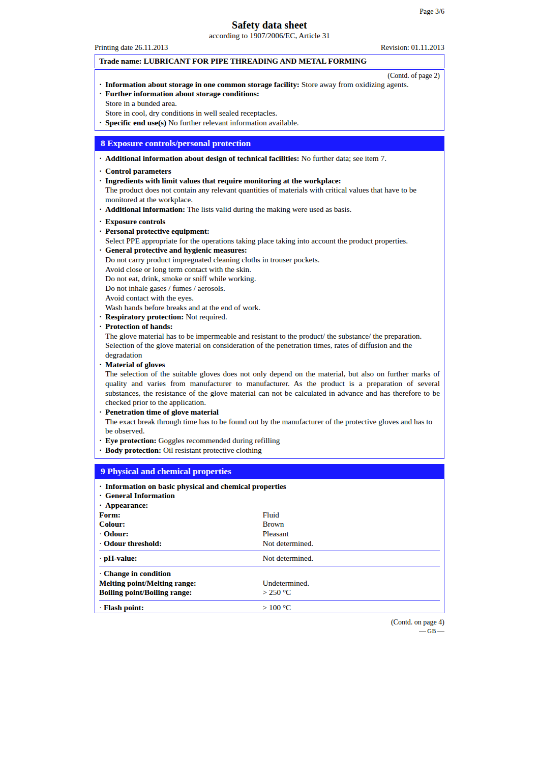Page 3/6
Safety data sheet
according to 1907/2006/EC, Article 31
Printing date 26.11.2013 Revision: 01.11.2013
Trade name: LUBRICANT FOR PIPE THREADING AND METAL FORMING
(Contd. of page 2)
Information about storage in one common storage facility: Store away from oxidizing agents.
Further information about storage conditions:
Store in a bunded area.
Store in cool, dry conditions in well sealed receptacles.
Specific end use(s) No further relevant information available.
8 Exposure controls/personal protection
Additional information about design of technical facilities: No further data; see item 7.
Control parameters
Ingredients with limit values that require monitoring at the workplace:
The product does not contain any relevant quantities of materials with critical values that have to be monitored at the workplace.
Additional information: The lists valid during the making were used as basis.
Exposure controls
Personal protective equipment:
Select PPE appropriate for the operations taking place taking into account the product properties.
General protective and hygienic measures:
Do not carry product impregnated cleaning cloths in trouser pockets.
Avoid close or long term contact with the skin.
Do not eat, drink, smoke or sniff while working.
Do not inhale gases / fumes / aerosols.
Avoid contact with the eyes.
Wash hands before breaks and at the end of work.
Respiratory protection: Not required.
Protection of hands:
The glove material has to be impermeable and resistant to the product/ the substance/ the preparation.
Selection of the glove material on consideration of the penetration times, rates of diffusion and the degradation
Material of gloves
The selection of the suitable gloves does not only depend on the material, but also on further marks of quality and varies from manufacturer to manufacturer. As the product is a preparation of several substances, the resistance of the glove material can not be calculated in advance and has therefore to be checked prior to the application.
Penetration time of glove material
The exact break through time has to be found out by the manufacturer of the protective gloves and has to be observed.
Eye protection: Goggles recommended during refilling
Body protection: Oil resistant protective clothing
9 Physical and chemical properties
Information on basic physical and chemical properties
General Information
Appearance:
| Form: | Fluid |
| Colour: | Brown |
| · Odour: | Pleasant |
| · Odour threshold: | Not determined. |
| · pH-value: | Not determined. |
| · Change in condition | |
| Melting point/Melting range: | Undetermined. |
| Boiling point/Boiling range: | > 250 °C |
| · Flash point: | > 100 °C |
(Contd. on page 4)
GB